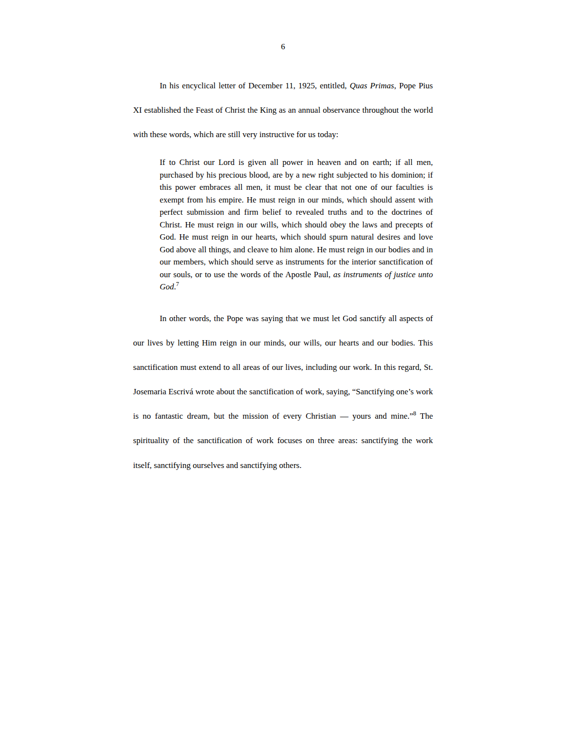6
In his encyclical letter of December 11, 1925, entitled, Quas Primas, Pope Pius XI established the Feast of Christ the King as an annual observance throughout the world with these words, which are still very instructive for us today:
If to Christ our Lord is given all power in heaven and on earth; if all men, purchased by his precious blood, are by a new right subjected to his dominion; if this power embraces all men, it must be clear that not one of our faculties is exempt from his empire. He must reign in our minds, which should assent with perfect submission and firm belief to revealed truths and to the doctrines of Christ. He must reign in our wills, which should obey the laws and precepts of God. He must reign in our hearts, which should spurn natural desires and love God above all things, and cleave to him alone. He must reign in our bodies and in our members, which should serve as instruments for the interior sanctification of our souls, or to use the words of the Apostle Paul, as instruments of justice unto God.7
In other words, the Pope was saying that we must let God sanctify all aspects of our lives by letting Him reign in our minds, our wills, our hearts and our bodies. This sanctification must extend to all areas of our lives, including our work. In this regard, St. Josemaria Escrivá wrote about the sanctification of work, saying, “Sanctifying one’s work is no fantastic dream, but the mission of every Christian — yours and mine.”8 The spirituality of the sanctification of work focuses on three areas: sanctifying the work itself, sanctifying ourselves and sanctifying others.